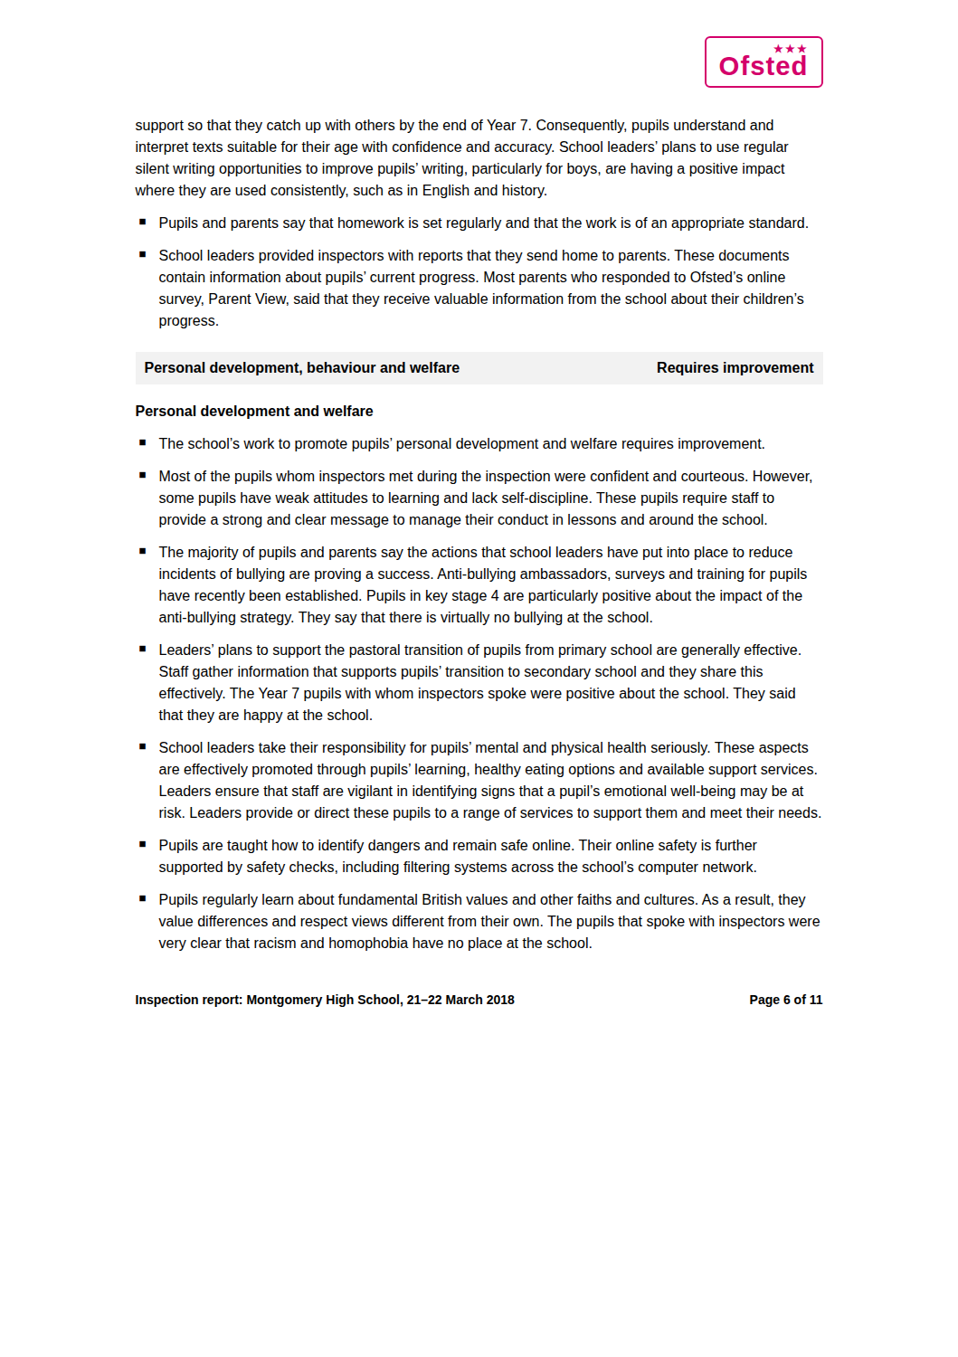★★★ Ofsted
support so that they catch up with others by the end of Year 7. Consequently, pupils understand and interpret texts suitable for their age with confidence and accuracy. School leaders’ plans to use regular silent writing opportunities to improve pupils’ writing, particularly for boys, are having a positive impact where they are used consistently, such as in English and history.
Pupils and parents say that homework is set regularly and that the work is of an appropriate standard.
School leaders provided inspectors with reports that they send home to parents. These documents contain information about pupils’ current progress. Most parents who responded to Ofsted’s online survey, Parent View, said that they receive valuable information from the school about their children’s progress.
Personal development, behaviour and welfare Requires improvement
Personal development and welfare
The school’s work to promote pupils’ personal development and welfare requires improvement.
Most of the pupils whom inspectors met during the inspection were confident and courteous. However, some pupils have weak attitudes to learning and lack self-discipline. These pupils require staff to provide a strong and clear message to manage their conduct in lessons and around the school.
The majority of pupils and parents say the actions that school leaders have put into place to reduce incidents of bullying are proving a success. Anti-bullying ambassadors, surveys and training for pupils have recently been established. Pupils in key stage 4 are particularly positive about the impact of the anti-bullying strategy. They say that there is virtually no bullying at the school.
Leaders’ plans to support the pastoral transition of pupils from primary school are generally effective. Staff gather information that supports pupils’ transition to secondary school and they share this effectively. The Year 7 pupils with whom inspectors spoke were positive about the school. They said that they are happy at the school.
School leaders take their responsibility for pupils’ mental and physical health seriously. These aspects are effectively promoted through pupils’ learning, healthy eating options and available support services. Leaders ensure that staff are vigilant in identifying signs that a pupil’s emotional well-being may be at risk. Leaders provide or direct these pupils to a range of services to support them and meet their needs.
Pupils are taught how to identify dangers and remain safe online. Their online safety is further supported by safety checks, including filtering systems across the school’s computer network.
Pupils regularly learn about fundamental British values and other faiths and cultures. As a result, they value differences and respect views different from their own. The pupils that spoke with inspectors were very clear that racism and homophobia have no place at the school.
Inspection report: Montgomery High School, 21–22 March 2018 Page 6 of 11